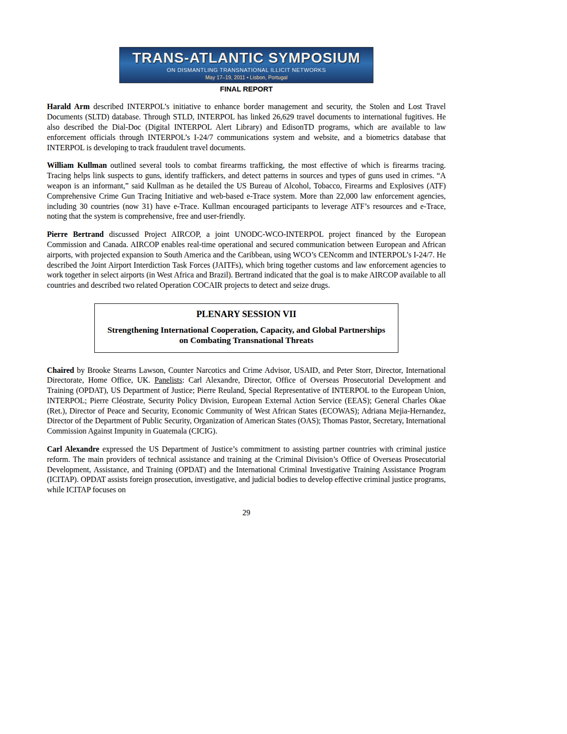TRANS-ATLANTIC SYMPOSIUM
ON DISMANTLING TRANSNATIONAL ILLICIT NETWORKS
May 17–19, 2011 • Lisbon, Portugal
FINAL REPORT
Harald Arm described INTERPOL’s initiative to enhance border management and security, the Stolen and Lost Travel Documents (SLTD) database. Through STLD, INTERPOL has linked 26,629 travel documents to international fugitives. He also described the Dial-Doc (Digital INTERPOL Alert Library) and EdisonTD programs, which are available to law enforcement officials through INTERPOL’s I-24/7 communications system and website, and a biometrics database that INTERPOL is developing to track fraudulent travel documents.
William Kullman outlined several tools to combat firearms trafficking, the most effective of which is firearms tracing. Tracing helps link suspects to guns, identify traffickers, and detect patterns in sources and types of guns used in crimes. “A weapon is an informant,” said Kullman as he detailed the US Bureau of Alcohol, Tobacco, Firearms and Explosives (ATF) Comprehensive Crime Gun Tracing Initiative and web-based e-Trace system. More than 22,000 law enforcement agencies, including 30 countries (now 31) have e-Trace. Kullman encouraged participants to leverage ATF’s resources and e-Trace, noting that the system is comprehensive, free and user-friendly.
Pierre Bertrand discussed Project AIRCOP, a joint UNODC-WCO-INTERPOL project financed by the European Commission and Canada. AIRCOP enables real-time operational and secured communication between European and African airports, with projected expansion to South America and the Caribbean, using WCO’s CENcomm and INTERPOL’s I-24/7. He described the Joint Airport Interdiction Task Forces (JAITFs), which bring together customs and law enforcement agencies to work together in select airports (in West Africa and Brazil). Bertrand indicated that the goal is to make AIRCOP available to all countries and described two related Operation COCAIR projects to detect and seize drugs.
PLENARY SESSION VII
Strengthening International Cooperation, Capacity, and Global Partnerships
on Combating Transnational Threats
Chaired by Brooke Stearns Lawson, Counter Narcotics and Crime Advisor, USAID, and Peter Storr, Director, International Directorate, Home Office, UK. Panelists: Carl Alexandre, Director, Office of Overseas Prosecutorial Development and Training (OPDAT), US Department of Justice; Pierre Reuland, Special Representative of INTERPOL to the European Union, INTERPOL; Pierre Cléostrate, Security Policy Division, European External Action Service (EEAS); General Charles Okae (Ret.), Director of Peace and Security, Economic Community of West African States (ECOWAS); Adriana Mejia-Hernandez, Director of the Department of Public Security, Organization of American States (OAS); Thomas Pastor, Secretary, International Commission Against Impunity in Guatemala (CICIG).
Carl Alexandre expressed the US Department of Justice’s commitment to assisting partner countries with criminal justice reform. The main providers of technical assistance and training at the Criminal Division’s Office of Overseas Prosecutorial Development, Assistance, and Training (OPDAT) and the International Criminal Investigative Training Assistance Program (ICITAP). OPDAT assists foreign prosecution, investigative, and judicial bodies to develop effective criminal justice programs, while ICITAP focuses on
29